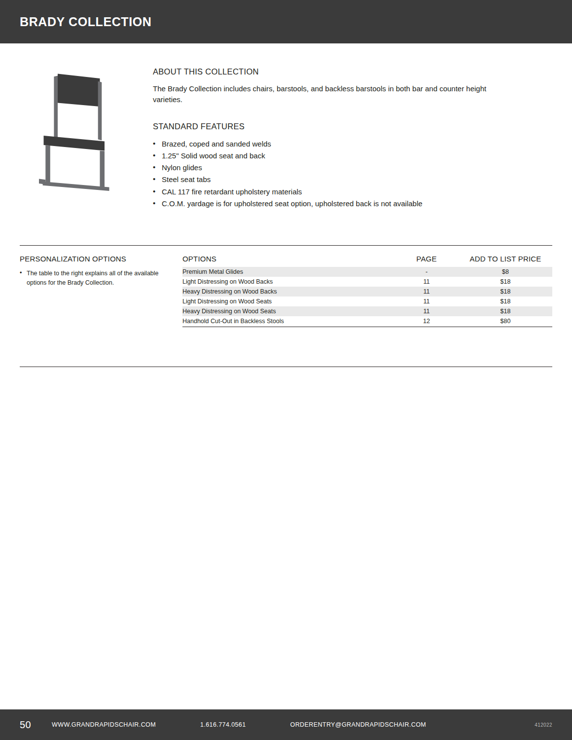BRADY COLLECTION
ABOUT THIS COLLECTION
The Brady Collection includes chairs, barstools, and backless barstools in both bar and counter height varieties.
STANDARD FEATURES
Brazed, coped and sanded welds
1.25" Solid wood seat and back
Nylon glides
Steel seat tabs
CAL 117 fire retardant upholstery materials
C.O.M. yardage is for upholstered seat option, upholstered back is not available
PERSONALIZATION OPTIONS
The table to the right explains all of the available options for the Brady Collection.
| OPTIONS | PAGE | ADD TO LIST PRICE |
| --- | --- | --- |
| Premium Metal Glides | - | $8 |
| Light Distressing on Wood Backs | 11 | $18 |
| Heavy Distressing on Wood Backs | 11 | $18 |
| Light Distressing on Wood Seats | 11 | $18 |
| Heavy Distressing on Wood Seats | 11 | $18 |
| Handhold Cut-Out in Backless Stools | 12 | $80 |
50 WWW.GRANDRAPIDSCHAIR.COM 1.616.774.0561 ORDERENTRY@GRANDRAPIDSCHAIR.COM 412022